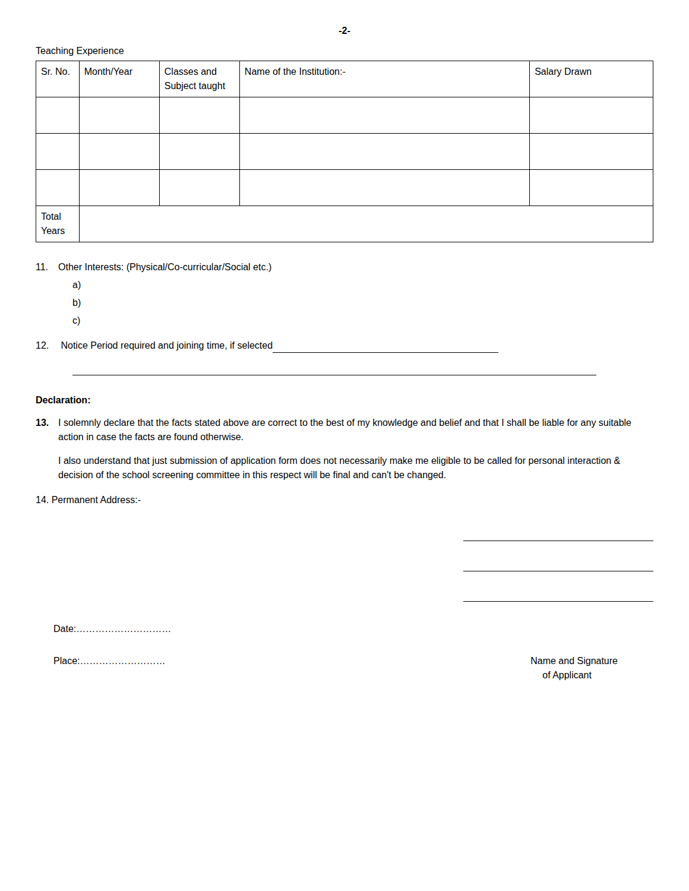-2-
Teaching Experience
| Sr. No. | Month/Year | Classes and Subject taught | Name of the Institution:- | Salary Drawn |
| --- | --- | --- | --- | --- |
| Total Years | |
11. Other Interests: (Physical/Co-curricular/Social etc.)
a)
b)
c)
12. Notice Period required and joining time, if selected
Declaration:
13.
I solemnly declare that the facts stated above are correct to the best of my knowledge and belief and that I shall be liable for any suitable action in case the facts are found otherwise.
I also understand that just submission of application form does not necessarily make me eligible to be called for personal interaction & decision of the school screening committee in this respect will be final and can't be changed.
14. Permanent Address:-
Date:…………………………
Place:………………………
Name and Signature of Applicant